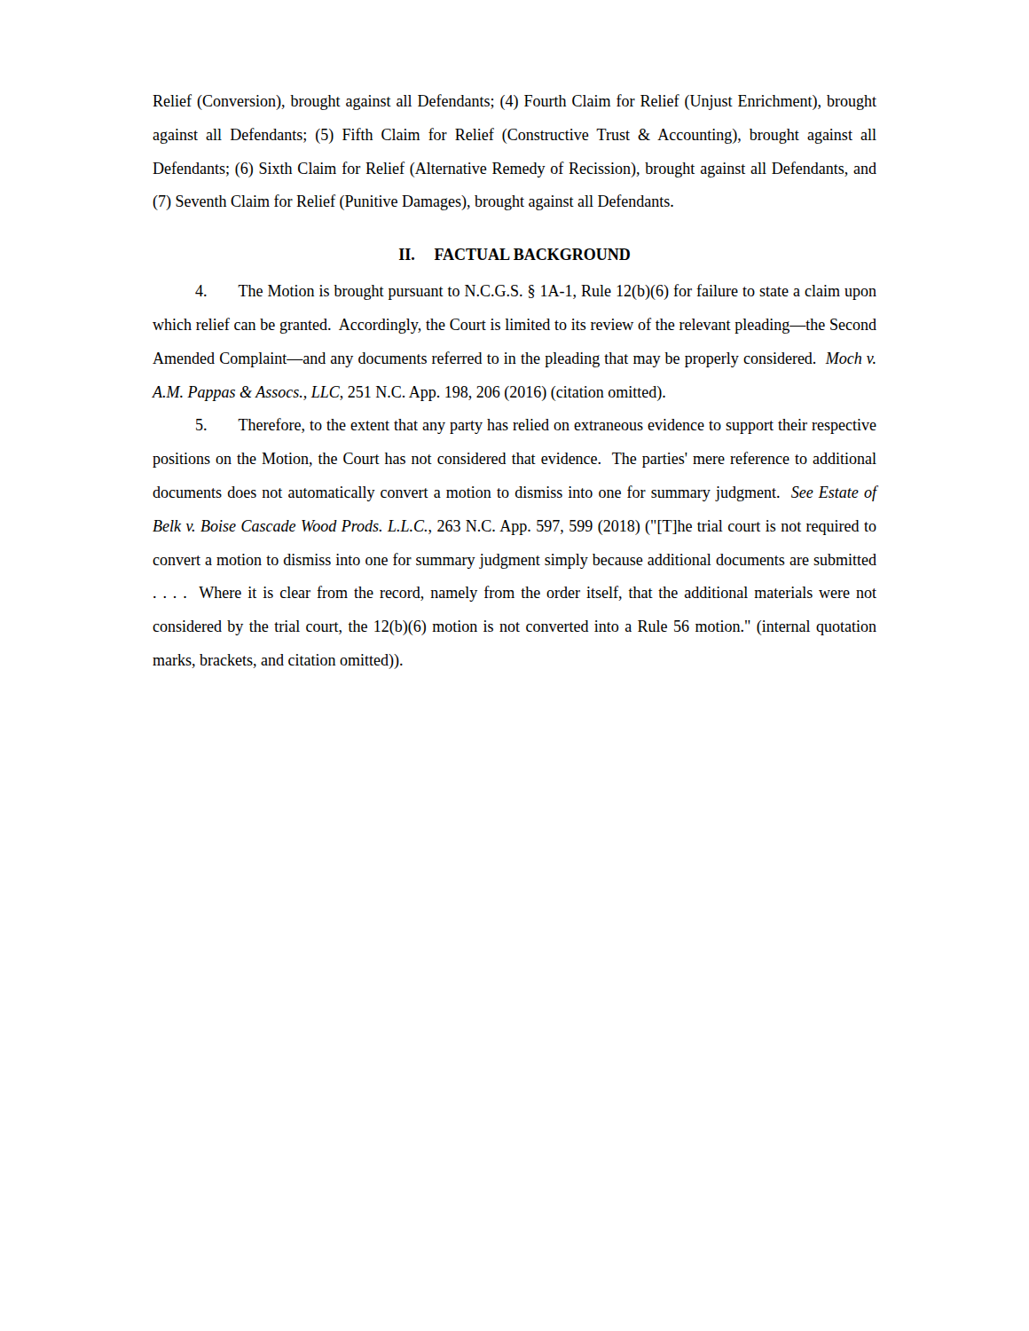Relief (Conversion), brought against all Defendants; (4) Fourth Claim for Relief (Unjust Enrichment), brought against all Defendants; (5) Fifth Claim for Relief (Constructive Trust & Accounting), brought against all Defendants; (6) Sixth Claim for Relief (Alternative Remedy of Recission), brought against all Defendants, and (7) Seventh Claim for Relief (Punitive Damages), brought against all Defendants.
II. FACTUAL BACKGROUND
4. The Motion is brought pursuant to N.C.G.S. § 1A-1, Rule 12(b)(6) for failure to state a claim upon which relief can be granted. Accordingly, the Court is limited to its review of the relevant pleading—the Second Amended Complaint—and any documents referred to in the pleading that may be properly considered. Moch v. A.M. Pappas & Assocs., LLC, 251 N.C. App. 198, 206 (2016) (citation omitted).
5. Therefore, to the extent that any party has relied on extraneous evidence to support their respective positions on the Motion, the Court has not considered that evidence. The parties' mere reference to additional documents does not automatically convert a motion to dismiss into one for summary judgment. See Estate of Belk v. Boise Cascade Wood Prods. L.L.C., 263 N.C. App. 597, 599 (2018) ("[T]he trial court is not required to convert a motion to dismiss into one for summary judgment simply because additional documents are submitted . . . . Where it is clear from the record, namely from the order itself, that the additional materials were not considered by the trial court, the 12(b)(6) motion is not converted into a Rule 56 motion." (internal quotation marks, brackets, and citation omitted)).